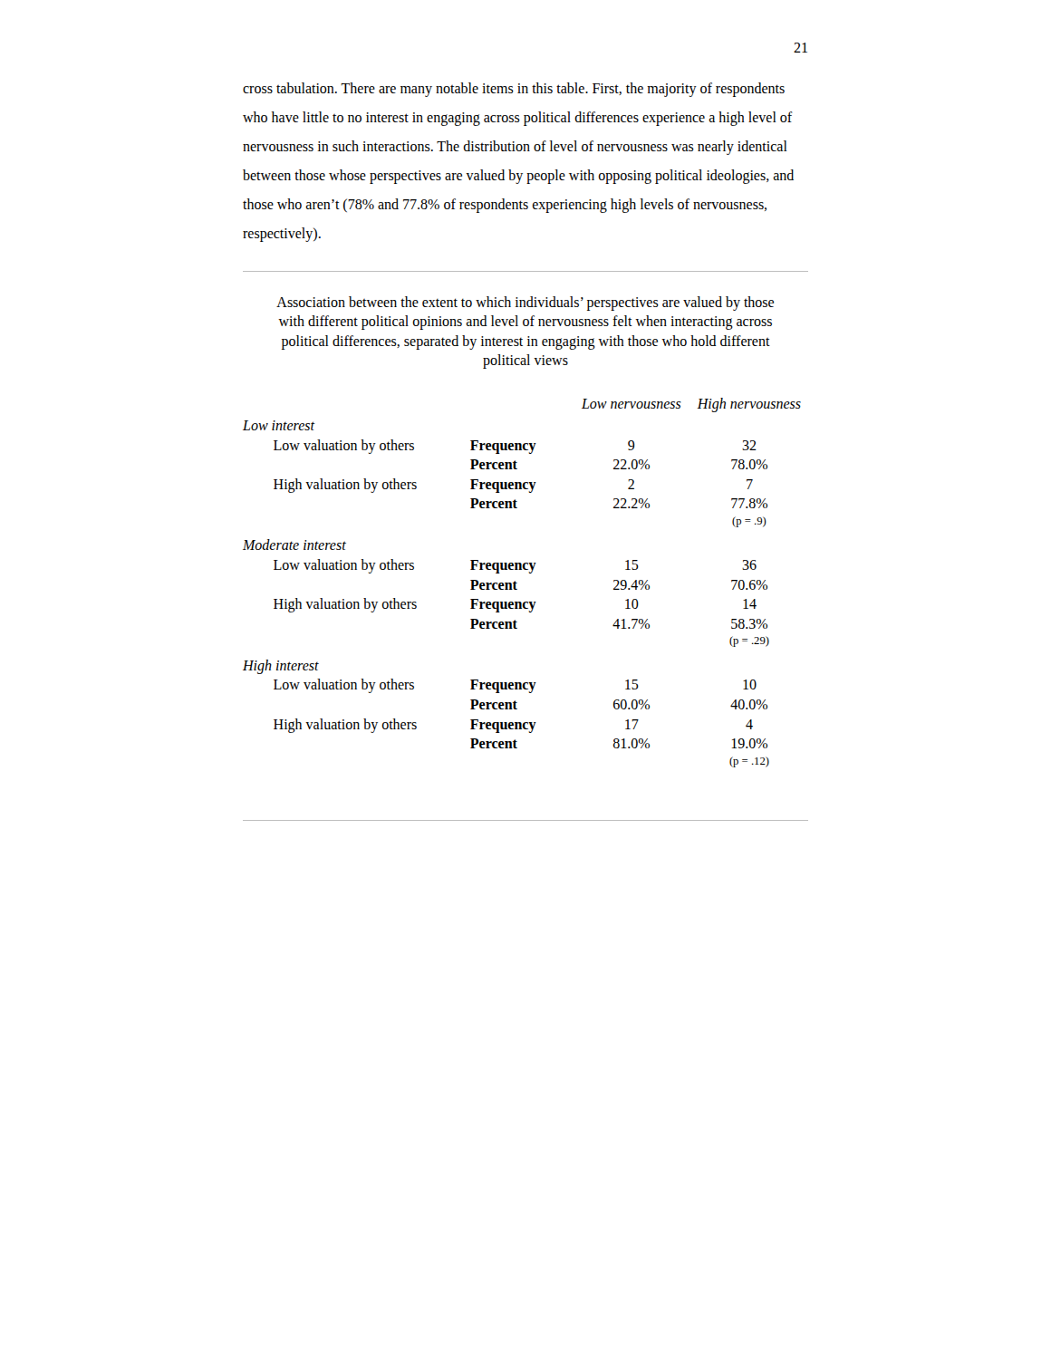21
cross tabulation. There are many notable items in this table. First, the majority of respondents who have little to no interest in engaging across political differences experience a high level of nervousness in such interactions. The distribution of level of nervousness was nearly identical between those whose perspectives are valued by people with opposing political ideologies, and those who aren’t (78% and 77.8% of respondents experiencing high levels of nervousness, respectively).
Association between the extent to which individuals’ perspectives are valued by those with different political opinions and level of nervousness felt when interacting across political differences, separated by interest in engaging with those who hold different political views
| | | Low nervousness | High nervousness |
| Low interest |
| Low valuation by others | Frequency | 9 | 32 |
| | Percent | 22.0% | 78.0% |
| High valuation by others | Frequency | 2 | 7 |
| | Percent | 22.2% | 77.8% |
| | | | (p = .9) |
| Moderate interest |
| Low valuation by others | Frequency | 15 | 36 |
| | Percent | 29.4% | 70.6% |
| High valuation by others | Frequency | 10 | 14 |
| | Percent | 41.7% | 58.3% |
| | | | (p = .29) |
| High interest |
| Low valuation by others | Frequency | 15 | 10 |
| | Percent | 60.0% | 40.0% |
| High valuation by others | Frequency | 17 | 4 |
| | Percent | 81.0% | 19.0% |
| | | | (p = .12) |